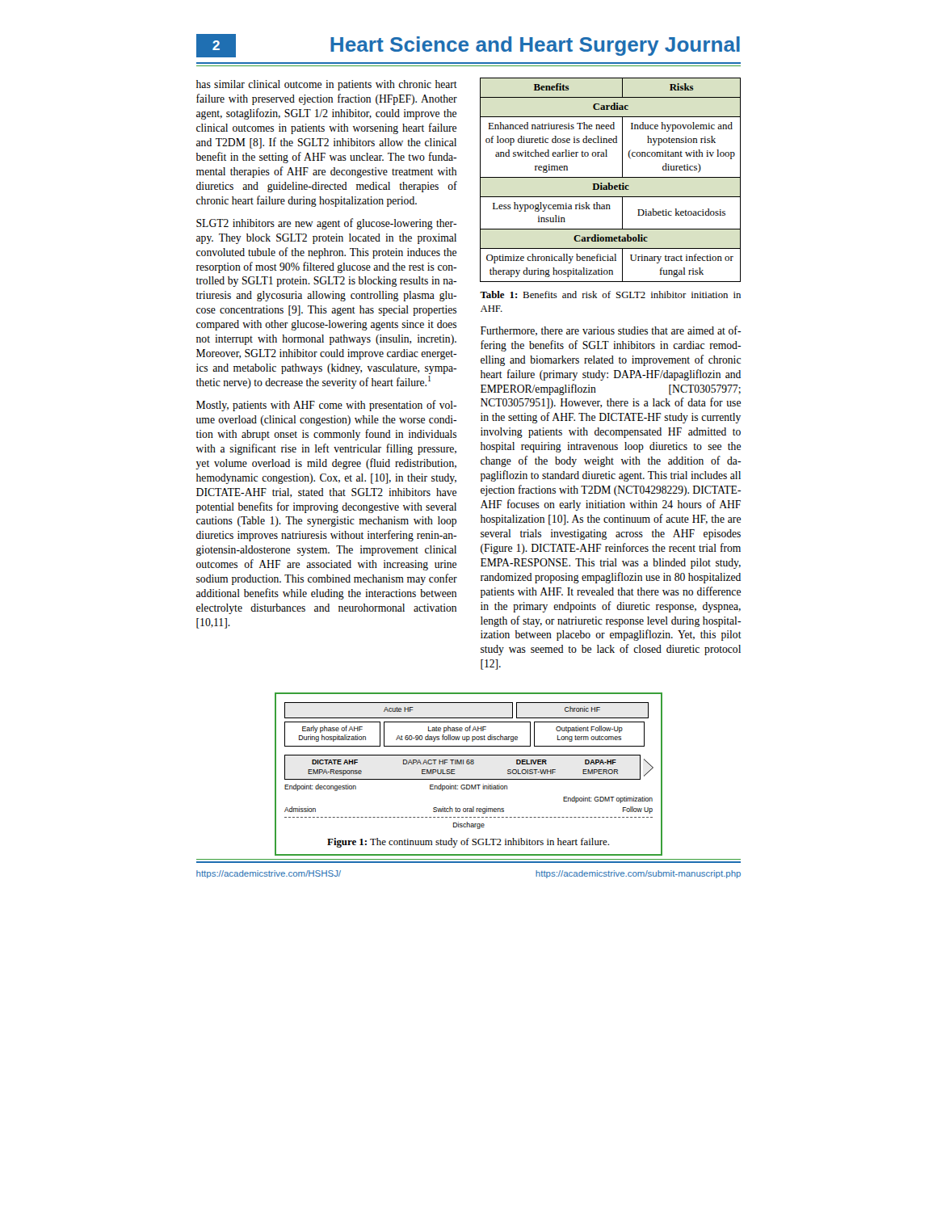2
Heart Science and Heart Surgery Journal
has similar clinical outcome in patients with chronic heart failure with preserved ejection fraction (HFpEF). Another agent, sotaglifozin, SGLT 1/2 inhibitor, could improve the clinical outcomes in patients with worsening heart failure and T2DM [8]. If the SGLT2 inhibitors allow the clinical benefit in the setting of AHF was unclear. The two fundamental therapies of AHF are decongestive treatment with diuretics and guideline-directed medical therapies of chronic heart failure during hospitalization period.
SLGT2 inhibitors are new agent of glucose-lowering therapy. They block SGLT2 protein located in the proximal convoluted tubule of the nephron. This protein induces the resorption of most 90% filtered glucose and the rest is controlled by SGLT1 protein. SGLT2 is blocking results in natriuresis and glycosuria allowing controlling plasma glucose concentrations [9]. This agent has special properties compared with other glucose-lowering agents since it does not interrupt with hormonal pathways (insulin, incretin). Moreover, SGLT2 inhibitor could improve cardiac energetics and metabolic pathways (kidney, vasculature, sympathetic nerve) to decrease the severity of heart failure.1
Mostly, patients with AHF come with presentation of volume overload (clinical congestion) while the worse condition with abrupt onset is commonly found in individuals with a significant rise in left ventricular filling pressure, yet volume overload is mild degree (fluid redistribution, hemodynamic congestion). Cox, et al. [10], in their study, DICTATE-AHF trial, stated that SGLT2 inhibitors have potential benefits for improving decongestive with several cautions (Table 1). The synergistic mechanism with loop diuretics improves natriuresis without interfering renin-angiotensin-aldosterone system. The improvement clinical outcomes of AHF are associated with increasing urine sodium production. This combined mechanism may confer additional benefits while eluding the interactions between electrolyte disturbances and neurohormonal activation [10,11].
| Benefits | Risks |
| --- | --- |
| Cardiac |
| Enhanced natriuresis The need of loop diuretic dose is declined and switched earlier to oral regimen | Induce hypovolemic and hypotension risk (concomitant with iv loop diuretics) |
| Diabetic |
| Less hypoglycemia risk than insulin | Diabetic ketoacidosis |
| Cardiometabolic |
| Optimize chronically beneficial therapy during hospitalization | Urinary tract infection or fungal risk |
Table 1: Benefits and risk of SGLT2 inhibitor initiation in AHF.
Furthermore, there are various studies that are aimed at offering the benefits of SGLT inhibitors in cardiac remodelling and biomarkers related to improvement of chronic heart failure (primary study: DAPA-HF/dapagliflozin and EMPEROR/empagliflozin [NCT03057977; NCT03057951]). However, there is a lack of data for use in the setting of AHF. The DICTATE-HF study is currently involving patients with decompensated HF admitted to hospital requiring intravenous loop diuretics to see the change of the body weight with the addition of dapagliflozin to standard diuretic agent. This trial includes all ejection fractions with T2DM (NCT04298229). DICTATE-AHF focuses on early initiation within 24 hours of AHF hospitalization [10]. As the continuum of acute HF, the are several trials investigating across the AHF episodes (Figure 1). DICTATE-AHF reinforces the recent trial from EMPA-RESPONSE. This trial was a blinded pilot study, randomized proposing empagliflozin use in 80 hospitalized patients with AHF. It revealed that there was no difference in the primary endpoints of diuretic response, dyspnea, length of stay, or natriuretic response level during hospitalization between placebo or empagliflozin. Yet, this pilot study was seemed to be lack of closed diuretic protocol [12].
Acute HF
Chronic HF
Early phase of AHF
During hospitalization
Late phase of AHF
At 60-90 days follow up post discharge
Outpatient Follow-Up
Long term outcomes
DICTATE AHF
EMPA-Response DAPA ACT HF TIMI 68
EMPULSE DELIVER
SOLOIST-WHF DAPA-HF
EMPEROR
Endpoint: decongestion Endpoint: GDMT initiation
Endpoint: GDMT optimization
Admission Switch to oral regimens Follow Up
Discharge
Figure 1: The continuum study of SGLT2 inhibitors in heart failure.
https://academicstrive.com/HSHSJ/ https://academicstrive.com/submit-manuscript.php